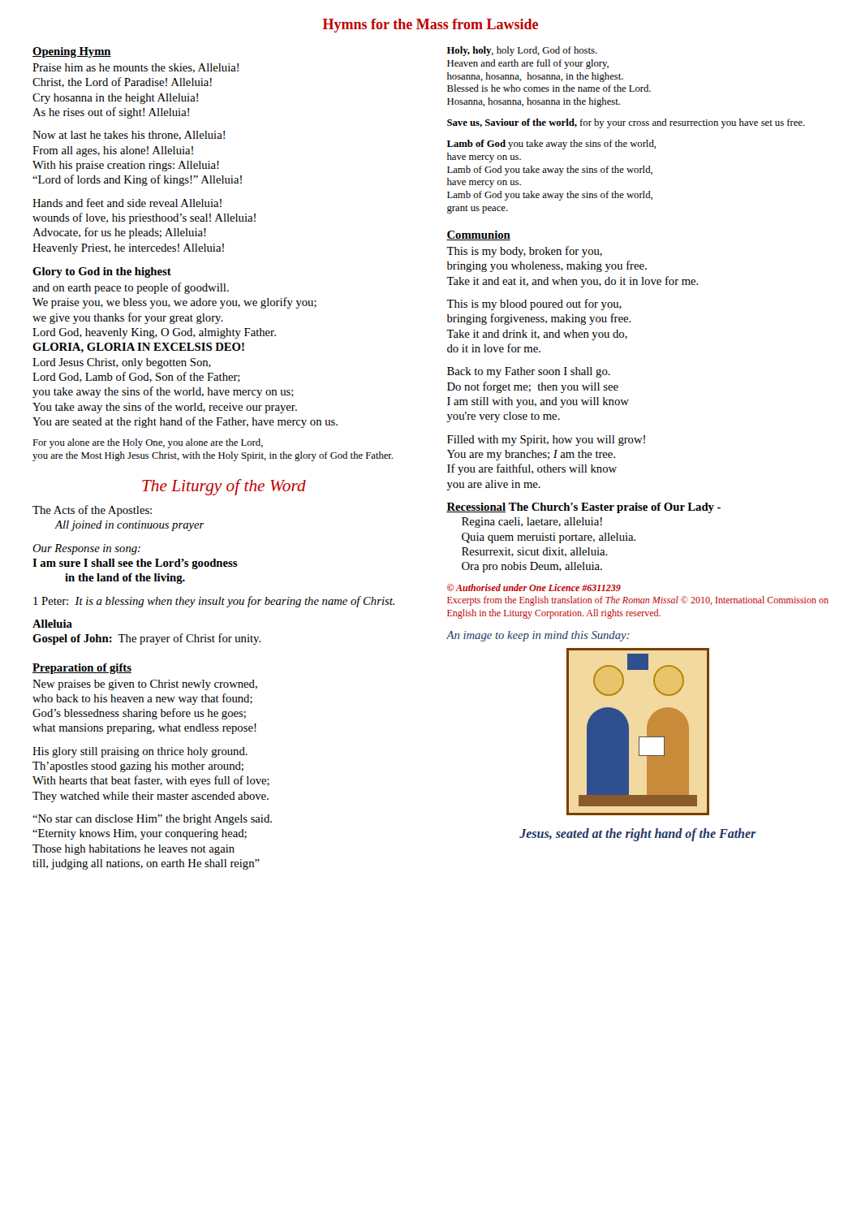Hymns for the Mass from Lawside
Opening Hymn
Praise him as he mounts the skies, Alleluia!
Christ, the Lord of Paradise! Alleluia!
Cry hosanna in the height Alleluia!
As he rises out of sight! Alleluia!
Now at last he takes his throne, Alleluia!
From all ages, his alone! Alleluia!
With his praise creation rings: Alleluia!
“Lord of lords and King of kings!” Alleluia!
Hands and feet and side reveal Alleluia!
wounds of love, his priesthood’s seal! Alleluia!
Advocate, for us he pleads; Alleluia!
Heavenly Priest, he intercedes! Alleluia!
Glory to God in the highest
and on earth peace to people of goodwill.
We praise you, we bless you, we adore you, we glorify you;
we give you thanks for your great glory.
Lord God, heavenly King, O God, almighty Father.
GLORIA, GLORIA IN EXCELSIS DEO!
Lord Jesus Christ, only begotten Son,
Lord God, Lamb of God, Son of the Father;
you take away the sins of the world, have mercy on us;
You take away the sins of the world, receive our prayer.
You are seated at the right hand of the Father, have mercy on us.
For you alone are the Holy One, you alone are the Lord,
you are the Most High Jesus Christ, with the Holy Spirit, in the glory of God the Father.
The Liturgy of the Word
The Acts of the Apostles:
All joined in continuous prayer
Our Response in song:
I am sure I shall see the Lord’s goodness in the land of the living.
1 Peter: It is a blessing when they insult you for bearing the name of Christ.
Alleluia
Gospel of John: The prayer of Christ for unity.
Preparation of gifts
New praises be given to Christ newly crowned,
who back to his heaven a new way that found;
God’s blessedness sharing before us he goes;
what mansions preparing, what endless repose!
His glory still praising on thrice holy ground.
Th’apostles stood gazing his mother around;
With hearts that beat faster, with eyes full of love;
They watched while their master ascended above.
“No star can disclose Him” the bright Angels said.
“Eternity knows Him, your conquering head;
Those high habitations he leaves not again
till, judging all nations, on earth He shall reign”
Holy, holy, holy Lord, God of hosts.
Heaven and earth are full of your glory,
hosanna, hosanna, hosanna, in the highest.
Blessed is he who comes in the name of the Lord.
Hosanna, hosanna, hosanna in the highest.
Save us, Saviour of the world, for by your cross and resurrection you have set us free.
Lamb of God you take away the sins of the world,
have mercy on us.
Lamb of God you take away the sins of the world,
have mercy on us.
Lamb of God you take away the sins of the world,
grant us peace.
Communion
This is my body, broken for you,
bringing you wholeness, making you free.
Take it and eat it, and when you, do it in love for me.
This is my blood poured out for you,
bringing forgiveness, making you free.
Take it and drink it, and when you do,
do it in love for me.
Back to my Father soon I shall go.
Do not forget me; then you will see
I am still with you, and you will know
you're very close to me.
Filled with my Spirit, how you will grow!
You are my branches; I am the tree.
If you are faithful, others will know
you are alive in me.
Recessional The Church's Easter praise of Our Lady -
Regina caeli, laetare, alleluia!
Quia quem meruisti portare, alleluia.
Resurrexit, sicut dixit, alleluia.
Ora pro nobis Deum, alleluia.
© Authorised under One Licence #6311239
Excerpts from the English translation of The Roman Missal © 2010, International Commission on English in the Liturgy Corporation. All rights reserved.
An image to keep in mind this Sunday:
Jesus, seated at the right hand of the Father